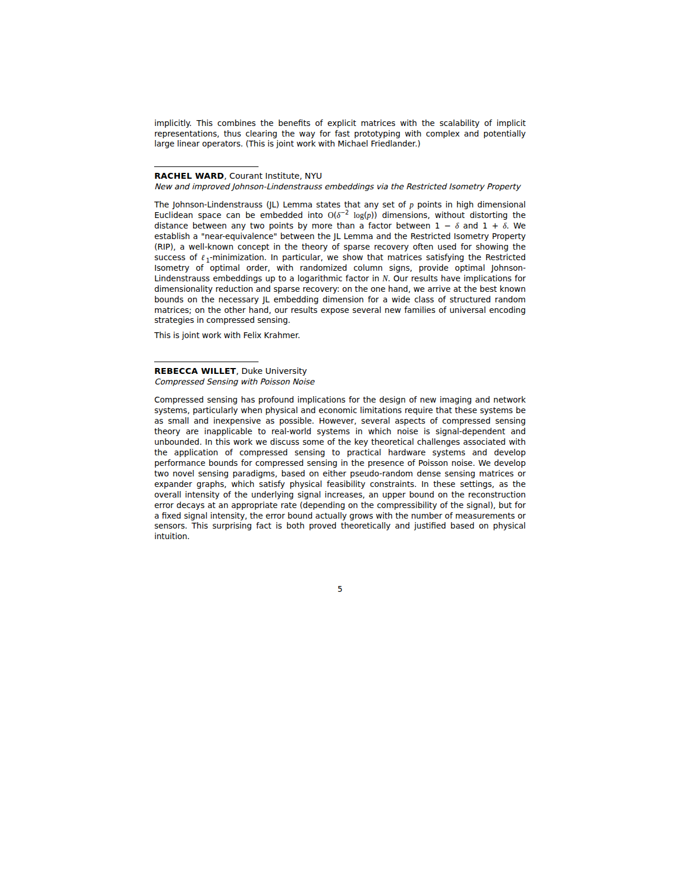implicitly. This combines the benefits of explicit matrices with the scalability of implicit representations, thus clearing the way for fast prototyping with complex and potentially large linear operators. (This is joint work with Michael Friedlander.)
RACHEL WARD, Courant Institute, NYU
New and improved Johnson-Lindenstrauss embeddings via the Restricted Isometry Property
The Johnson-Lindenstrauss (JL) Lemma states that any set of p points in high dimensional Euclidean space can be embedded into O(δ−2 log(p)) dimensions, without distorting the distance between any two points by more than a factor between 1 − δ and 1 + δ. We establish a "near-equivalence" between the JL Lemma and the Restricted Isometry Property (RIP), a well-known concept in the theory of sparse recovery often used for showing the success of ℓ1-minimization. In particular, we show that matrices satisfying the Restricted Isometry of optimal order, with randomized column signs, provide optimal Johnson-Lindenstrauss embeddings up to a logarithmic factor in N. Our results have implications for dimensionality reduction and sparse recovery: on the one hand, we arrive at the best known bounds on the necessary JL embedding dimension for a wide class of structured random matrices; on the other hand, our results expose several new families of universal encoding strategies in compressed sensing.
This is joint work with Felix Krahmer.
REBECCA WILLET, Duke University
Compressed Sensing with Poisson Noise
Compressed sensing has profound implications for the design of new imaging and network systems, particularly when physical and economic limitations require that these systems be as small and inexpensive as possible. However, several aspects of compressed sensing theory are inapplicable to real-world systems in which noise is signal-dependent and unbounded. In this work we discuss some of the key theoretical challenges associated with the application of compressed sensing to practical hardware systems and develop performance bounds for compressed sensing in the presence of Poisson noise. We develop two novel sensing paradigms, based on either pseudo-random dense sensing matrices or expander graphs, which satisfy physical feasibility constraints. In these settings, as the overall intensity of the underlying signal increases, an upper bound on the reconstruction error decays at an appropriate rate (depending on the compressibility of the signal), but for a fixed signal intensity, the error bound actually grows with the number of measurements or sensors. This surprising fact is both proved theoretically and justified based on physical intuition.
5